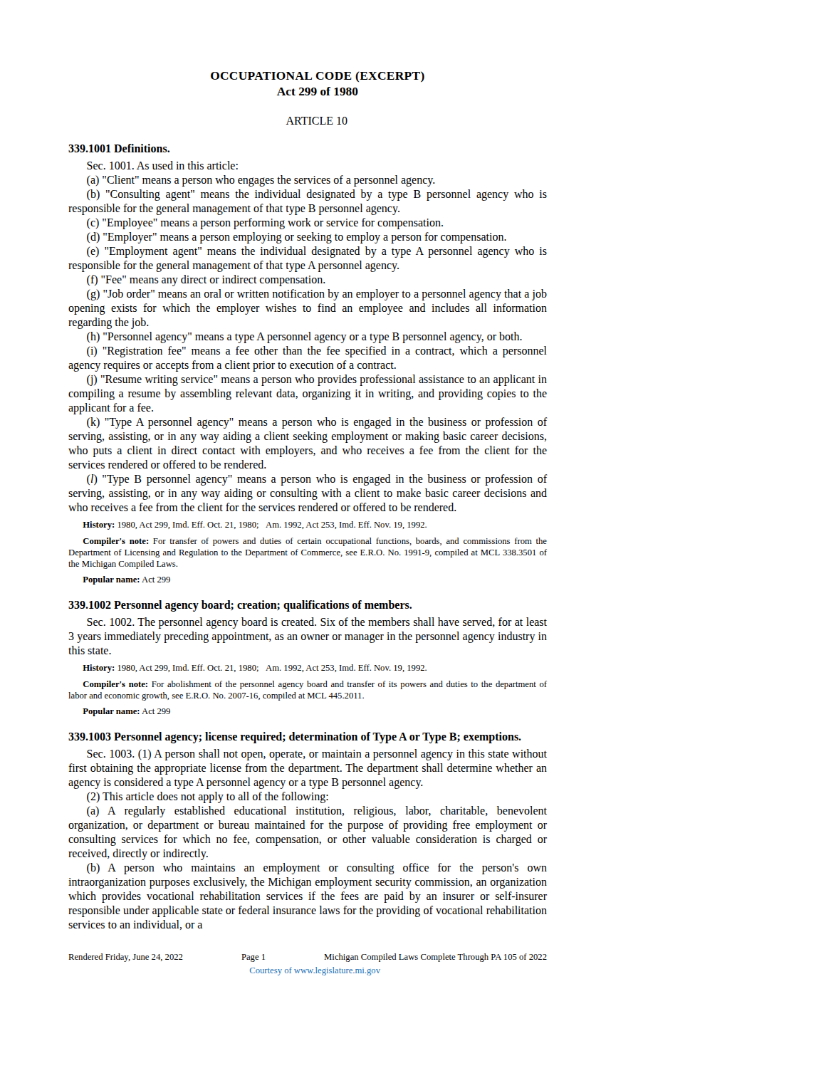OCCUPATIONAL CODE (EXCERPT)
Act 299 of 1980
ARTICLE 10
339.1001 Definitions.
Sec. 1001. As used in this article:
(a) "Client" means a person who engages the services of a personnel agency.
(b) "Consulting agent" means the individual designated by a type B personnel agency who is responsible for the general management of that type B personnel agency.
(c) "Employee" means a person performing work or service for compensation.
(d) "Employer" means a person employing or seeking to employ a person for compensation.
(e) "Employment agent" means the individual designated by a type A personnel agency who is responsible for the general management of that type A personnel agency.
(f) "Fee" means any direct or indirect compensation.
(g) "Job order" means an oral or written notification by an employer to a personnel agency that a job opening exists for which the employer wishes to find an employee and includes all information regarding the job.
(h) "Personnel agency" means a type A personnel agency or a type B personnel agency, or both.
(i) "Registration fee" means a fee other than the fee specified in a contract, which a personnel agency requires or accepts from a client prior to execution of a contract.
(j) "Resume writing service" means a person who provides professional assistance to an applicant in compiling a resume by assembling relevant data, organizing it in writing, and providing copies to the applicant for a fee.
(k) "Type A personnel agency" means a person who is engaged in the business or profession of serving, assisting, or in any way aiding a client seeking employment or making basic career decisions, who puts a client in direct contact with employers, and who receives a fee from the client for the services rendered or offered to be rendered.
(l) "Type B personnel agency" means a person who is engaged in the business or profession of serving, assisting, or in any way aiding or consulting with a client to make basic career decisions and who receives a fee from the client for the services rendered or offered to be rendered.
History: 1980, Act 299, Imd. Eff. Oct. 21, 1980; Am. 1992, Act 253, Imd. Eff. Nov. 19, 1992.
Compiler's note: For transfer of powers and duties of certain occupational functions, boards, and commissions from the Department of Licensing and Regulation to the Department of Commerce, see E.R.O. No. 1991-9, compiled at MCL 338.3501 of the Michigan Compiled Laws.
Popular name: Act 299
339.1002 Personnel agency board; creation; qualifications of members.
Sec. 1002. The personnel agency board is created. Six of the members shall have served, for at least 3 years immediately preceding appointment, as an owner or manager in the personnel agency industry in this state.
History: 1980, Act 299, Imd. Eff. Oct. 21, 1980; Am. 1992, Act 253, Imd. Eff. Nov. 19, 1992.
Compiler's note: For abolishment of the personnel agency board and transfer of its powers and duties to the department of labor and economic growth, see E.R.O. No. 2007-16, compiled at MCL 445.2011.
Popular name: Act 299
339.1003 Personnel agency; license required; determination of Type A or Type B; exemptions.
Sec. 1003. (1) A person shall not open, operate, or maintain a personnel agency in this state without first obtaining the appropriate license from the department. The department shall determine whether an agency is considered a type A personnel agency or a type B personnel agency.
(2) This article does not apply to all of the following:
(a) A regularly established educational institution, religious, labor, charitable, benevolent organization, or department or bureau maintained for the purpose of providing free employment or consulting services for which no fee, compensation, or other valuable consideration is charged or received, directly or indirectly.
(b) A person who maintains an employment or consulting office for the person's own intraorganization purposes exclusively, the Michigan employment security commission, an organization which provides vocational rehabilitation services if the fees are paid by an insurer or self-insurer responsible under applicable state or federal insurance laws for the providing of vocational rehabilitation services to an individual, or a
Rendered Friday, June 24, 2022 Page 1 Michigan Compiled Laws Complete Through PA 105 of 2022
Courtesy of www.legislature.mi.gov